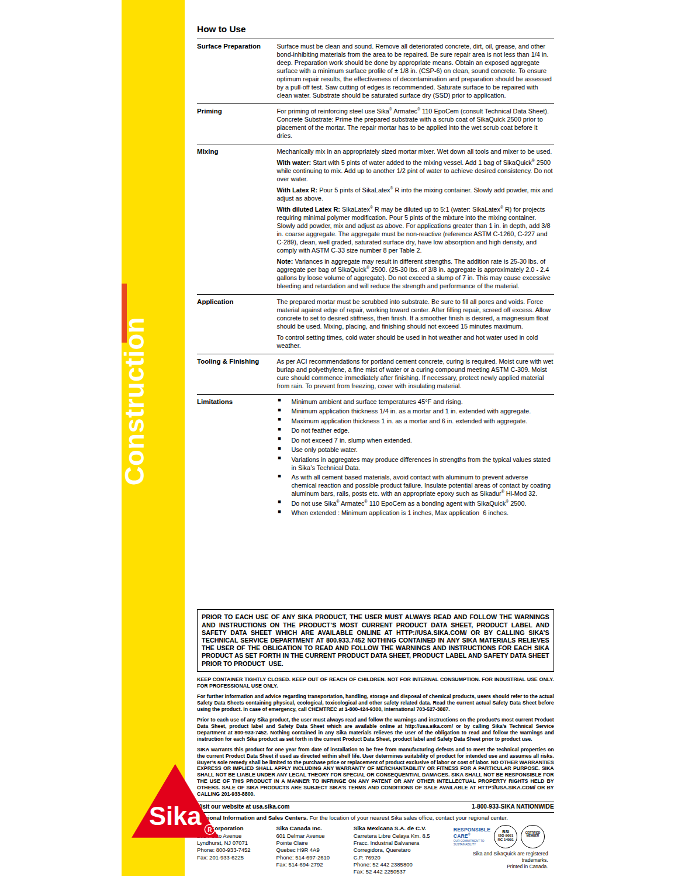Construction
How to Use
| Surface Preparation | Surface must be clean and sound. Remove all deteriorated concrete, dirt, oil, grease, and other bond-inhibiting materials from the area to be repaired. Be sure repair area is not less than 1/4 in. deep. Preparation work should be done by appropriate means. Obtain an exposed aggregate surface with a minimum surface profile of ± 1/8 in. (CSP-6) on clean, sound concrete. To ensure optimum repair results, the effectiveness of decontamination and preparation should be assessed by a pull-off test. Saw cutting of edges is recommended. Saturate surface to be repaired with clean water. Substrate should be saturated surface dry (SSD) prior to application. |
| Priming | For priming of reinforcing steel use Sika ® Armatec ® 110 EpoCem (consult Technical Data Sheet). Concrete Substrate: Prime the prepared substrate with a scrub coat of SikaQuick 2500 prior to placement of the mortar. The repair mortar has to be applied into the wet scrub coat before it dries. |
| Mixing | Mechanically mix in an appropriately sized mortar mixer. Wet down all tools and mixer to be used. With water: Start with 5 pints of water added to the mixing vessel. Add 1 bag of SikaQuick ® 2500 while continuing to mix. Add up to another 1/2 pint of water to achieve desired consistency. Do not over water. With Latex R: Pour 5 pints of SikaLatex ® R into the mixing container. Slowly add powder, mix and adjust as above. With diluted Latex R: SikaLatex ® R may be diluted up to 5:1 (water: SikaLatex ® R) for projects requiring minimal polymer modification. Pour 5 pints of the mixture into the mixing container. Slowly add powder, mix and adjust as above. For applications greater than 1 in. in depth, add 3/8 in. coarse aggregate. The aggregate must be non-reactive (reference ASTM C-1260, C-227 and C-289), clean, well graded, saturated surface dry, have low absorption and high density, and comply with ASTM C-33 size number 8 per Table 2. Note: Variances in aggregate may result in different strengths. The addition rate is 25-30 lbs. of aggregate per bag of SikaQuick ® 2500. (25-30 lbs. of 3/8 in. aggregate is approximately 2.0 - 2.4 gallons by loose volume of aggregate). Do not exceed a slump of 7 in. This may cause excessive bleeding and retardation and will reduce the strength and performance of the material. |
| Application | The prepared mortar must be scrubbed into substrate. Be sure to fill all pores and voids. Force material against edge of repair, working toward center. After filling repair, screed off excess. Allow concrete to set to desired stiffness, then finish. If a smoother finish is desired, a magnesium float should be used. Mixing, placing, and finishing should not exceed 15 minutes maximum. To control setting times, cold water should be used in hot weather and hot water used in cold weather. |
| Tooling & Finishing | As per ACI recommendations for portland cement concrete, curing is required. Moist cure with wet burlap and polyethylene, a fine mist of water or a curing compound meeting ASTM C-309. Moist cure should commence immediately after finishing. If necessary, protect newly applied material from rain. To prevent from freezing, cover with insulating material. |
| Limitations | Minimum ambient and surface temperatures 45°F and rising. Minimum application thickness 1/4 in. as a mortar and 1 in. extended with aggregate. Maximum application thickness 1 in. as a mortar and 6 in. extended with aggregate. Do not feather edge. Do not exceed 7 in. slump when extended. Use only potable water. Variations in aggregates may produce differences in strengths from the typical values stated in Sika’s Technical Data. As with all cement based materials, avoid contact with aluminum to prevent adverse chemical reaction and possible product failure. Insulate potential areas of contact by coating aluminum bars, rails, posts etc. with an appropriate epoxy such as Sikadur ® Hi-Mod 32. Do not use Sika ® Armatec ® 110 EpoCem as a bonding agent with SikaQuick ® 2500. When extended : Minimum application is 1 inches, Max application 6 inches. |
PRIOR TO EACH USE OF ANY SIKA PRODUCT, THE USER MUST ALWAYS READ AND FOLLOW THE WARNINGS AND INSTRUCTIONS ON THE PRODUCT’S MOST CURRENT PRODUCT DATA SHEET, PRODUCT LABEL AND SAFETY DATA SHEET WHICH ARE AVAILABLE ONLINE AT HTTP://USA.SIKA.COM/ OR BY CALLING SIKA’S TECHNICAL SERVICE DEPARTMENT AT 800.933.7452 NOTHING CONTAINED IN ANY SIKA MATERIALS RELIEVES THE USER OF THE OBLIGATION TO READ AND FOLLOW THE WARNINGS AND INSTRUCTIONS FOR EACH SIKA PRODUCT AS SET FORTH IN THE CURRENT PRODUCT DATA SHEET, PRODUCT LABEL AND SAFETY DATA SHEET PRIOR TO PRODUCT USE.
KEEP CONTAINER TIGHTLY CLOSED. KEEP OUT OF REACH OF CHILDREN. NOT FOR INTERNAL CONSUMPTION. FOR INDUSTRIAL USE ONLY. FOR PROFESSIONAL USE ONLY.
For further information and advice regarding transportation, handling, storage and disposal of chemical products, users should refer to the actual Safety Data Sheets containing physical, ecological, toxicological and other safety related data. Read the current actual Safety Data Sheet before using the product. In case of emergency, call CHEMTREC at 1-800-424-9300, International 703-527-3887.
Prior to each use of any Sika product, the user must always read and follow the warnings and instructions on the product’s most current Product Data Sheet, product label and Safety Data Sheet which are available online at http://usa.sika.com/ or by calling Sika’s Technical Service Department at 800-933-7452. Nothing contained in any Sika materials relieves the user of the obligation to read and follow the warnings and instruction for each Sika product as set forth in the current Product Data Sheet, product label and Safety Data Sheet prior to product use.
SIKA warrants this product for one year from date of installation to be free from manufacturing defects and to meet the technical properties on the current Product Data Sheet if used as directed within shelf life. User determines suitability of product for intended use and assumes all risks. Buyer’s sole remedy shall be limited to the purchase price or replacement of product exclusive of labor or cost of labor. NO OTHER WARRANTIES EXPRESS OR IMPLIED SHALL APPLY INCLUDING ANY WARRANTY OF MERCHANTABILITY OR FITNESS FOR A PARTICULAR PURPOSE. SIKA SHALL NOT BE LIABLE UNDER ANY LEGAL THEORY FOR SPECIAL OR CONSEQUENTIAL DAMAGES. SIKA SHALL NOT BE RESPONSIBLE FOR THE USE OF THIS PRODUCT IN A MANNER TO INFRINGE ON ANY PATENT OR ANY OTHER INTELLECTUAL PROPERTY RIGHTS HELD BY OTHERS. SALE OF SIKA PRODUCTS ARE SUBJECT SIKA’S TERMS AND CONDITIONS OF SALE AVAILABLE AT HTTP://USA.SIKA.COM/ OR BY CALLING 201-933-8800.
Visit our website at usa.sika.com 1-800-933-SIKA NATIONWIDE
Regional Information and Sales Centers. For the location of your nearest Sika sales office, contact your regional center.
Sika Corporation
201 Polito Avenue
Lyndhurst, NJ 07071
Phone: 800-933-7452
Fax: 201-933-6225
Sika Canada Inc.
601 Delmar Avenue
Pointe Claire
Quebec H9R 4A9
Phone: 514-697-2610
Fax: 514-694-2792
Sika Mexicana S.A. de C.V.
Carretera Libre Celaya Km. 8.5
Fracc. Industrial Balvanera
Corregidora, Queretaro
C.P. 76920
Phone: 52 442 2385800
Fax: 52 442 2250537
RESPONSIBLE CARE® OUR COMMITMENT TO SUSTAINABILITY
BSI
ISO 9001
RC 14001
CERTIFIED
MEMBER
Sika and SikaQuick are registered trademarks.
Printed in Canada.
Sika R